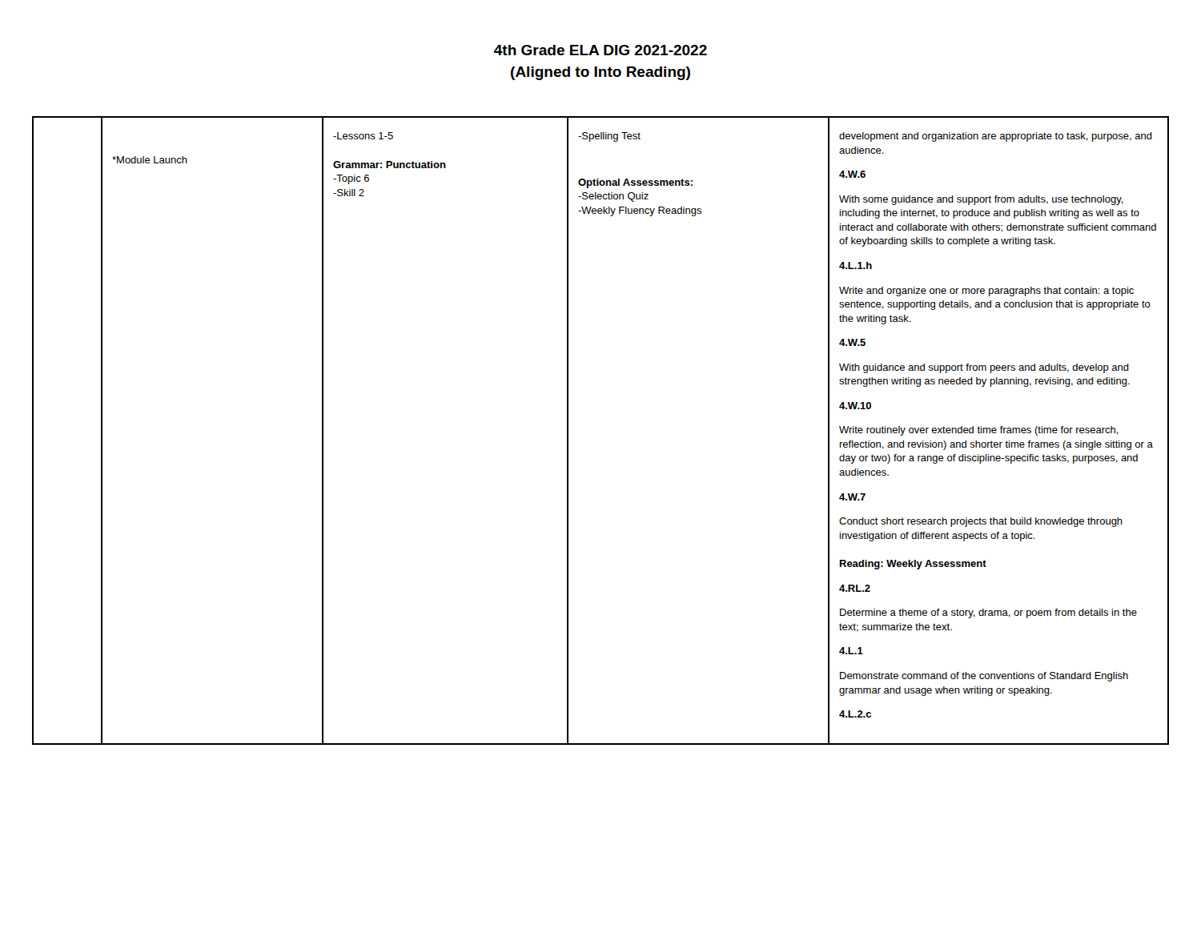4th Grade ELA DIG 2021-2022 (Aligned to Into Reading)
| | *Module Launch | -Lessons 1-5 Grammar: Punctuation -Topic 6 -Skill 2 | -Spelling Test Optional Assessments: -Selection Quiz -Weekly Fluency Readings | development and organization are appropriate to task, purpose, and audience. 4.W.6 With some guidance and support from adults, use technology, including the internet, to produce and publish writing as well as to interact and collaborate with others; demonstrate sufficient command of keyboarding skills to complete a writing task. 4.L.1.h Write and organize one or more paragraphs that contain: a topic sentence, supporting details, and a conclusion that is appropriate to the writing task. 4.W.5 With guidance and support from peers and adults, develop and strengthen writing as needed by planning, revising, and editing. 4.W.10 Write routinely over extended time frames (time for research, reflection, and revision) and shorter time frames (a single sitting or a day or two) for a range of discipline-specific tasks, purposes, and audiences. 4.W.7 Conduct short research projects that build knowledge through investigation of different aspects of a topic. Reading: Weekly Assessment 4.RL.2 Determine a theme of a story, drama, or poem from details in the text; summarize the text. 4.L.1 Demonstrate command of the conventions of Standard English grammar and usage when writing or speaking. 4.L.2.c |